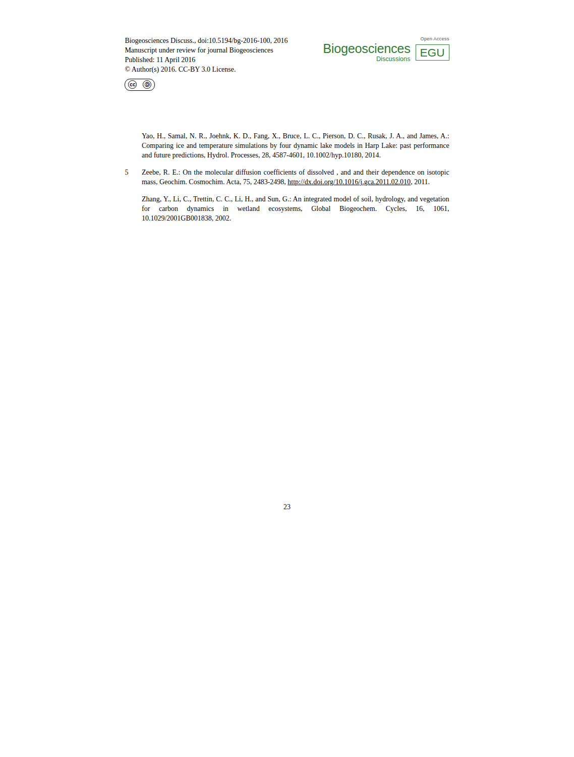Biogeosciences Discuss., doi:10.5194/bg-2016-100, 2016
Manuscript under review for journal Biogeosciences
Published: 11 April 2016
© Author(s) 2016. CC-BY 3.0 License.
cc Ⓓ
Open Access
Biogeosciences
Discussions
EGU
Yao, H., Samal, N. R., Joehnk, K. D., Fang, X., Bruce, L. C., Pierson, D. C., Rusak, J. A., and James, A.: Comparing ice and temperature simulations by four dynamic lake models in Harp Lake: past performance and future predictions, Hydrol. Processes, 28, 4587-4601, 10.1002/hyp.10180, 2014.
5 Zeebe, R. E.: On the molecular diffusion coefficients of dissolved , and and their dependence on isotopic mass, Geochim. Cosmochim. Acta, 75, 2483-2498, http://dx.doi.org/10.1016/j.gca.2011.02.010, 2011.
Zhang, Y., Li, C., Trettin, C. C., Li, H., and Sun, G.: An integrated model of soil, hydrology, and vegetation for carbon dynamics in wetland ecosystems, Global Biogeochem. Cycles, 16, 1061, 10.1029/2001GB001838, 2002.
23